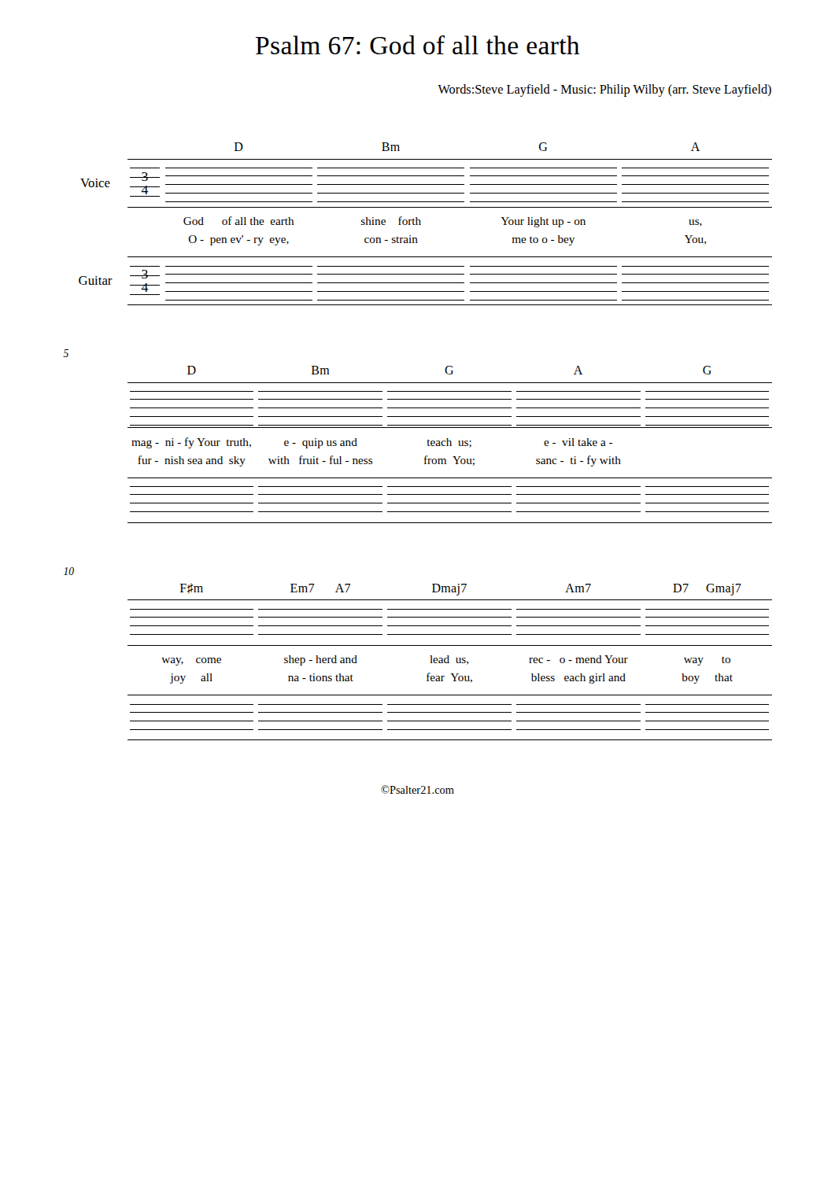Psalm 67: God of all the earth
Words:Steve Layfield - Music: Philip Wilby (arr. Steve Layfield)
Voice and Guitar, bars 1–4
| | | D | Bm | G | A |
| Voice | 3 4 | | | | |
| | | God of all the earth O - pen ev' - ry eye, | shine forth con - strain | Your light up - on me to o - bey | us, You, |
| Guitar | 3 4 | | | | |
5
Voice and Guitar, bars 5–9
| | D | Bm | G | A | G |
| | mag - ni - fy Your truth, fur - nish sea and sky | e - quip us and with fruit - ful - ness | teach us; from You; | e - vil take a - sanc - ti - fy with | |
10
Voice and Guitar, bars 10–14
| | F♯m | Em7 A7 | Dmaj7 | Am7 | D7 Gmaj7 |
| | way, come joy all | shep - herd and na - tions that | lead us, fear You, | rec - o - mend Your bless each girl and | way to boy that |
©Psalter21.com